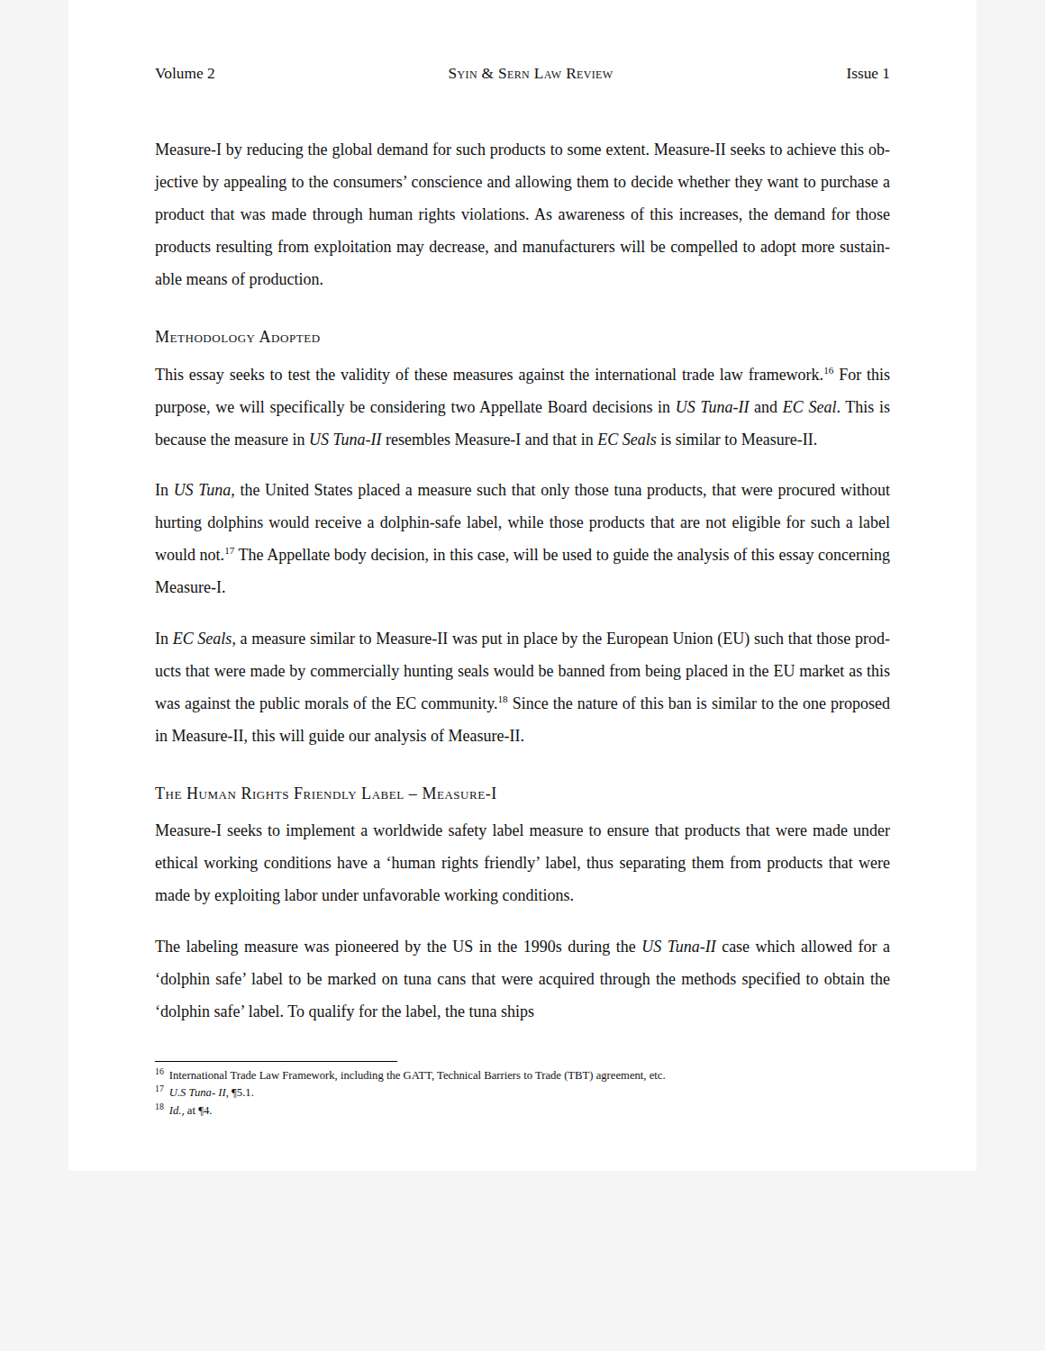Volume 2 Syin & Sern Law Review Issue 1
Measure-I by reducing the global demand for such products to some extent. Measure-II seeks to achieve this objective by appealing to the consumers’ conscience and allowing them to decide whether they want to purchase a product that was made through human rights violations. As awareness of this increases, the demand for those products resulting from exploitation may decrease, and manufacturers will be compelled to adopt more sustainable means of production.
Methodology Adopted
This essay seeks to test the validity of these measures against the international trade law framework.16 For this purpose, we will specifically be considering two Appellate Board decisions in US Tuna-II and EC Seal. This is because the measure in US Tuna-II resembles Measure-I and that in EC Seals is similar to Measure-II.
In US Tuna, the United States placed a measure such that only those tuna products, that were procured without hurting dolphins would receive a dolphin-safe label, while those products that are not eligible for such a label would not.17 The Appellate body decision, in this case, will be used to guide the analysis of this essay concerning Measure-I.
In EC Seals, a measure similar to Measure-II was put in place by the European Union (EU) such that those products that were made by commercially hunting seals would be banned from being placed in the EU market as this was against the public morals of the EC community.18 Since the nature of this ban is similar to the one proposed in Measure-II, this will guide our analysis of Measure-II.
The Human Rights Friendly Label – Measure-I
Measure-I seeks to implement a worldwide safety label measure to ensure that products that were made under ethical working conditions have a ‘human rights friendly’ label, thus separating them from products that were made by exploiting labor under unfavorable working conditions.
The labeling measure was pioneered by the US in the 1990s during the US Tuna-II case which allowed for a ‘dolphin safe’ label to be marked on tuna cans that were acquired through the methods specified to obtain the ‘dolphin safe’ label. To qualify for the label, the tuna ships
16 International Trade Law Framework, including the GATT, Technical Barriers to Trade (TBT) agreement, etc.
17 U.S Tuna- II, ¶5.1.
18 Id., at ¶4.